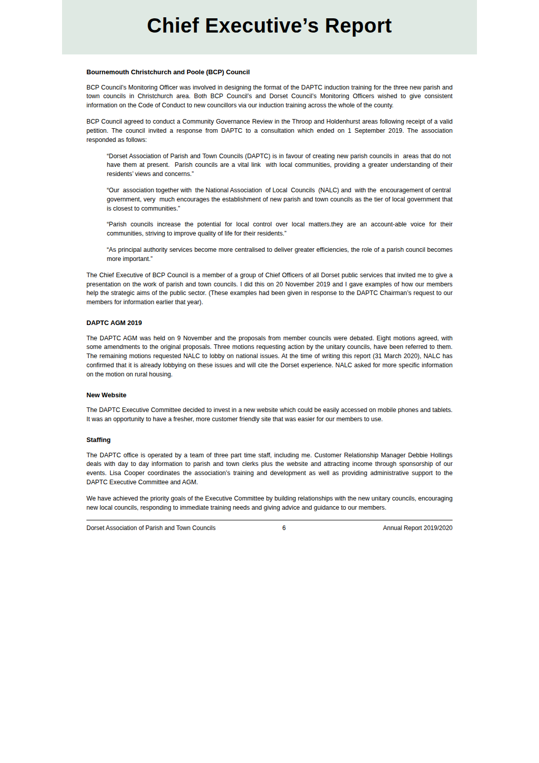Chief Executive’s Report
Bournemouth Christchurch and Poole (BCP) Council
BCP Council’s Monitoring Officer was involved in designing the format of the DAPTC induction training for the three new parish and town councils in Christchurch area. Both BCP Council’s and Dorset Council’s Monitoring Officers wished to give consistent information on the Code of Conduct to new councillors via our induction training across the whole of the county.
BCP Council agreed to conduct a Community Governance Review in the Throop and Holdenhurst areas following receipt of a valid petition. The council invited a response from DAPTC to a consultation which ended on 1 September 2019. The association responded as follows:
“Dorset Association of Parish and Town Councils (DAPTC) is in favour of creating new parish councils in areas that do not have them at present. Parish councils are a vital link with local communities, providing a greater understanding of their residents’ views and concerns.”
“Our association together with the National Association of Local Councils (NALC) and with the encouragement of central government, very much encourages the establishment of new parish and town councils as the tier of local government that is closest to communities.”
“Parish councils increase the potential for local control over local matters.they are an account-able voice for their communities, striving to improve quality of life for their residents.”
“As principal authority services become more centralised to deliver greater efficiencies, the role of a parish council becomes more important.”
The Chief Executive of BCP Council is a member of a group of Chief Officers of all Dorset public services that invited me to give a presentation on the work of parish and town councils. I did this on 20 November 2019 and I gave examples of how our members help the strategic aims of the public sector. (These examples had been given in response to the DAPTC Chairman’s request to our members for information earlier that year).
DAPTC AGM 2019
The DAPTC AGM was held on 9 November and the proposals from member councils were debated. Eight motions agreed, with some amendments to the original proposals. Three motions requesting action by the unitary councils, have been referred to them. The remaining motions requested NALC to lobby on national issues. At the time of writing this report (31 March 2020), NALC has confirmed that it is already lobbying on these issues and will cite the Dorset experience. NALC asked for more specific information on the motion on rural housing.
New Website
The DAPTC Executive Committee decided to invest in a new website which could be easily accessed on mobile phones and tablets. It was an opportunity to have a fresher, more customer friendly site that was easier for our members to use.
Staffing
The DAPTC office is operated by a team of three part time staff, including me. Customer Relationship Manager Debbie Hollings deals with day to day information to parish and town clerks plus the website and attracting income through sponsorship of our events. Lisa Cooper coordinates the association’s training and development as well as providing administrative support to the DAPTC Executive Committee and AGM.
We have achieved the priority goals of the Executive Committee by building relationships with the new unitary councils, encouraging new local councils, responding to immediate training needs and giving advice and guidance to our members.
Dorset Association of Parish and Town Councils 6 Annual Report 2019/2020